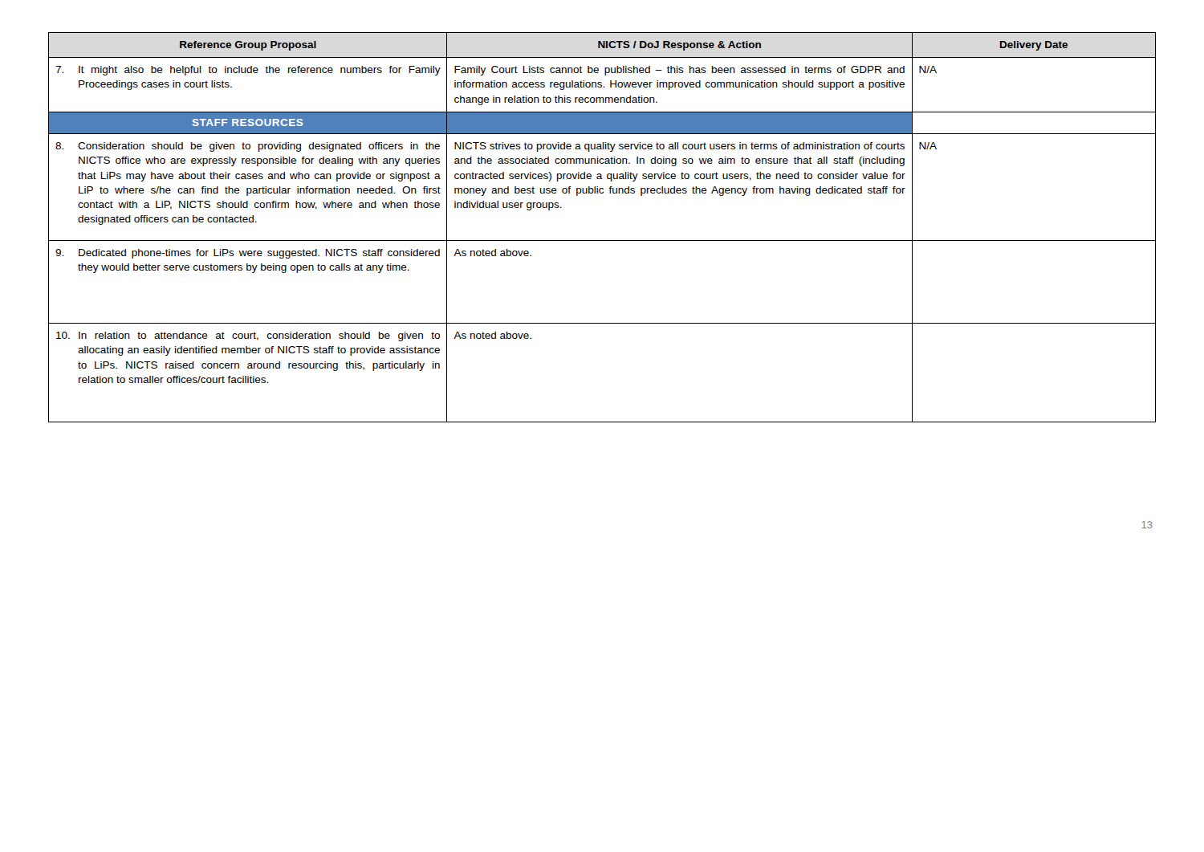| Reference Group Proposal | NICTS / DoJ Response & Action | Delivery Date |
| --- | --- | --- |
| 7. It might also be helpful to include the reference numbers for Family Proceedings cases in court lists. | Family Court Lists cannot be published – this has been assessed in terms of GDPR and information access regulations. However improved communication should support a positive change in relation to this recommendation. | N/A |
| STAFF RESOURCES | | |
| 8. Consideration should be given to providing designated officers in the NICTS office who are expressly responsible for dealing with any queries that LiPs may have about their cases and who can provide or signpost a LiP to where s/he can find the particular information needed. On first contact with a LiP, NICTS should confirm how, where and when those designated officers can be contacted. | NICTS strives to provide a quality service to all court users in terms of administration of courts and the associated communication. In doing so we aim to ensure that all staff (including contracted services) provide a quality service to court users, the need to consider value for money and best use of public funds precludes the Agency from having dedicated staff for individual user groups. | N/A |
| 9. Dedicated phone-times for LiPs were suggested. NICTS staff considered they would better serve customers by being open to calls at any time. | As noted above. | |
| 10. In relation to attendance at court, consideration should be given to allocating an easily identified member of NICTS staff to provide assistance to LiPs. NICTS raised concern around resourcing this, particularly in relation to smaller offices/court facilities. | As noted above. | |
13